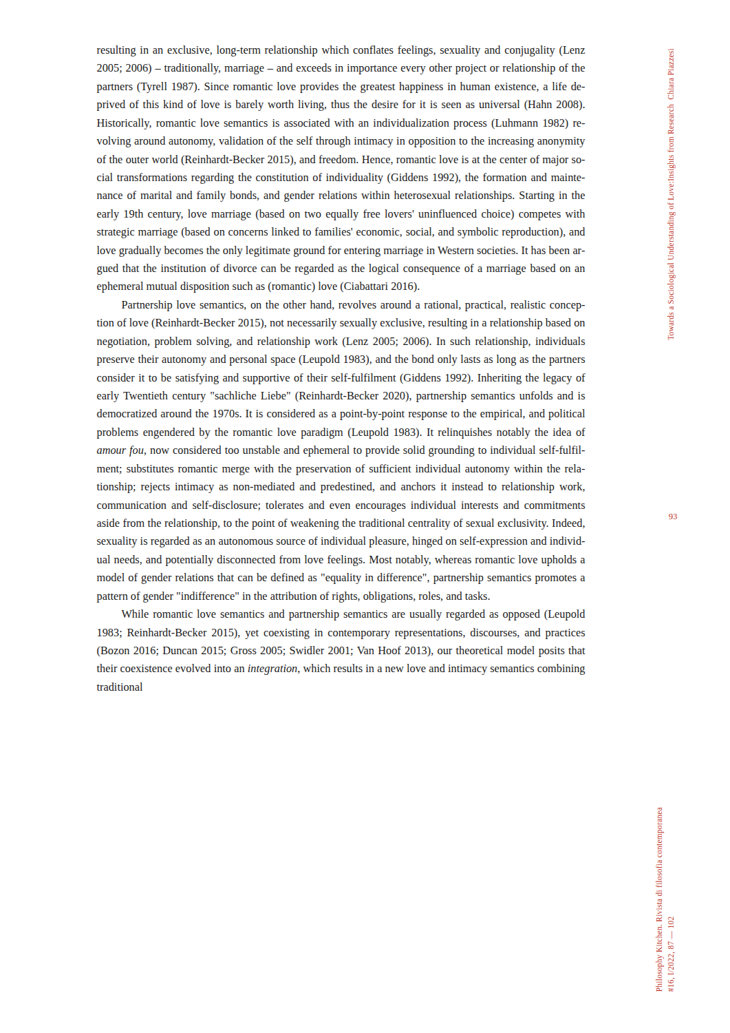Towards a Sociological Understanding of Love:Insights from Research Chiara Piazzesi
93
Philosophy Kitchen. Rivista di filosofia contemporanea
#16, I/2022, 87 — 102
resulting in an exclusive, long-term relationship which conflates feelings, sexuality and conjugality (Lenz 2005; 2006) – traditionally, marriage – and exceeds in importance every other project or relationship of the partners (Tyrell 1987). Since romantic love provides the greatest happiness in human existence, a life deprived of this kind of love is barely worth living, thus the desire for it is seen as universal (Hahn 2008). Historically, romantic love semantics is associated with an individualization process (Luhmann 1982) revolving around autonomy, validation of the self through intimacy in opposition to the increasing anonymity of the outer world (Reinhardt-Becker 2015), and freedom. Hence, romantic love is at the center of major social transformations regarding the constitution of individuality (Giddens 1992), the formation and maintenance of marital and family bonds, and gender relations within heterosexual relationships. Starting in the early 19th century, love marriage (based on two equally free lovers' uninfluenced choice) competes with strategic marriage (based on concerns linked to families' economic, social, and symbolic reproduction), and love gradually becomes the only legitimate ground for entering marriage in Western societies. It has been argued that the institution of divorce can be regarded as the logical consequence of a marriage based on an ephemeral mutual disposition such as (romantic) love (Ciabattari 2016).
Partnership love semantics, on the other hand, revolves around a rational, practical, realistic conception of love (Reinhardt-Becker 2015), not necessarily sexually exclusive, resulting in a relationship based on negotiation, problem solving, and relationship work (Lenz 2005; 2006). In such relationship, individuals preserve their autonomy and personal space (Leupold 1983), and the bond only lasts as long as the partners consider it to be satisfying and supportive of their self-fulfilment (Giddens 1992). Inheriting the legacy of early Twentieth century "sachliche Liebe" (Reinhardt-Becker 2020), partnership semantics unfolds and is democratized around the 1970s. It is considered as a point-by-point response to the empirical, and political problems engendered by the romantic love paradigm (Leupold 1983). It relinquishes notably the idea of amour fou, now considered too unstable and ephemeral to provide solid grounding to individual self-fulfilment; substitutes romantic merge with the preservation of sufficient individual autonomy within the relationship; rejects intimacy as non-mediated and predestined, and anchors it instead to relationship work, communication and self-disclosure; tolerates and even encourages individual interests and commitments aside from the relationship, to the point of weakening the traditional centrality of sexual exclusivity. Indeed, sexuality is regarded as an autonomous source of individual pleasure, hinged on self-expression and individual needs, and potentially disconnected from love feelings. Most notably, whereas romantic love upholds a model of gender relations that can be defined as "equality in difference", partnership semantics promotes a pattern of gender "indifference" in the attribution of rights, obligations, roles, and tasks.
While romantic love semantics and partnership semantics are usually regarded as opposed (Leupold 1983; Reinhardt-Becker 2015), yet coexisting in contemporary representations, discourses, and practices (Bozon 2016; Duncan 2015; Gross 2005; Swidler 2001; Van Hoof 2013), our theoretical model posits that their coexistence evolved into an integration, which results in a new love and intimacy semantics combining traditional